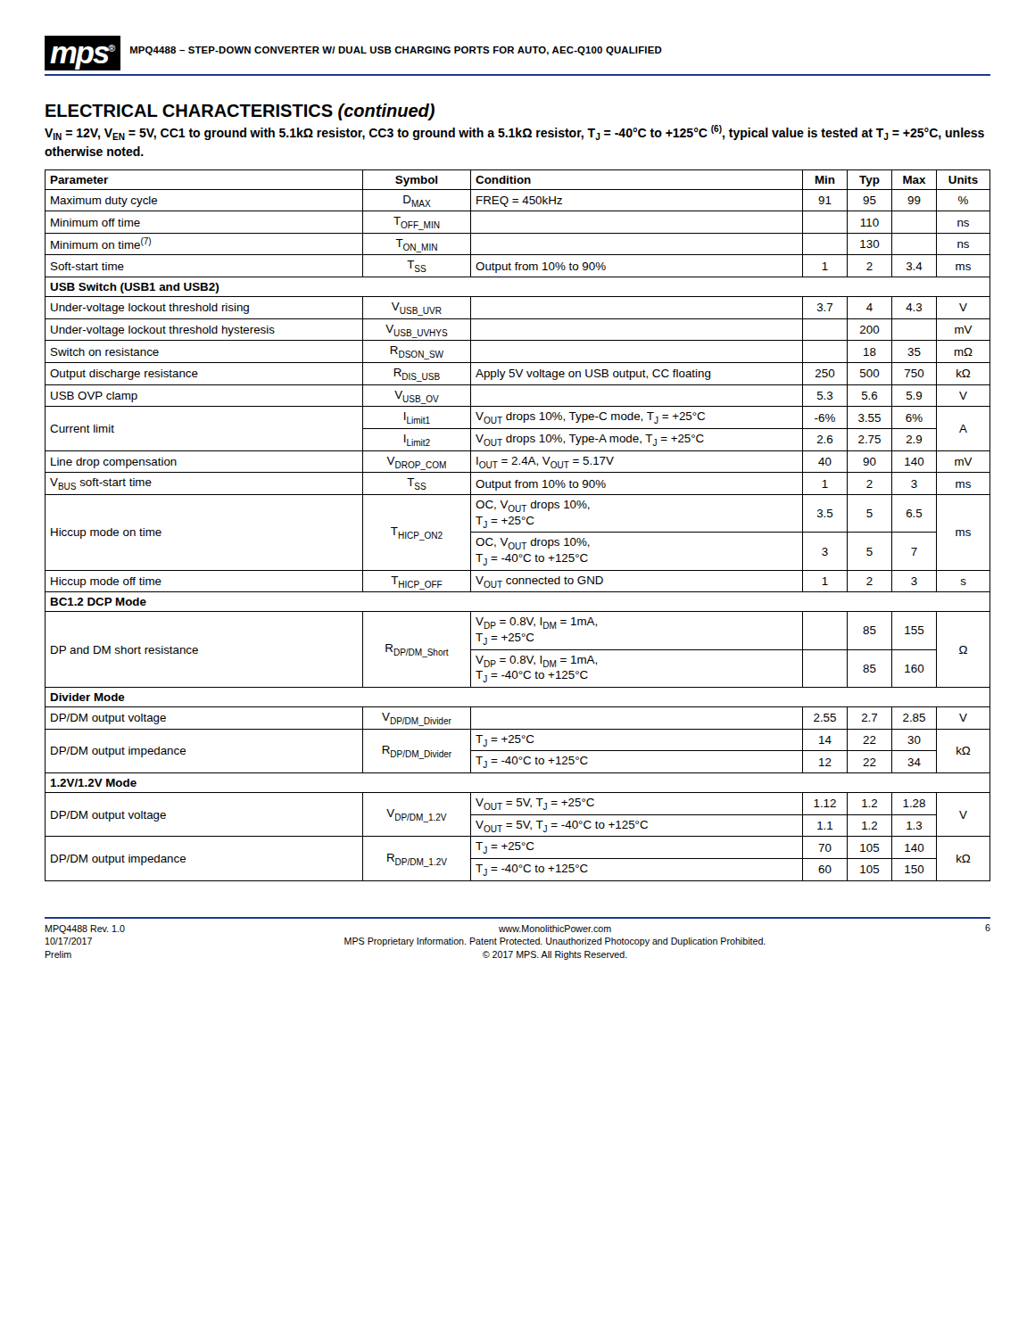mps®
MPQ4488 – STEP-DOWN CONVERTER W/ DUAL USB CHARGING PORTS FOR AUTO, AEC-Q100 QUALIFIED
ELECTRICAL CHARACTERISTICS (continued)
VIN = 12V, VEN = 5V, CC1 to ground with 5.1kΩ resistor, CC3 to ground with a 5.1kΩ resistor, TJ = -40°C to +125°C (6), typical value is tested at TJ = +25°C, unless otherwise noted.
| Parameter | Symbol | Condition | Min | Typ | Max | Units |
| --- | --- | --- | --- | --- | --- | --- |
| Maximum duty cycle | D MAX | FREQ = 450kHz | 91 | 95 | 99 | % |
| Minimum off time | T OFF_MIN | | | 110 | | ns |
| Minimum on time (7) | T ON_MIN | | | 130 | | ns |
| Soft-start time | T SS | Output from 10% to 90% | 1 | 2 | 3.4 | ms |
| USB Switch (USB1 and USB2) |
| Under-voltage lockout threshold rising | V USB_UVR | | 3.7 | 4 | 4.3 | V |
| Under-voltage lockout threshold hysteresis | V USB_UVHYS | | | 200 | | mV |
| Switch on resistance | R DSON_SW | | | 18 | 35 | mΩ |
| Output discharge resistance | R DIS_USB | Apply 5V voltage on USB output, CC floating | 250 | 500 | 750 | kΩ |
| USB OVP clamp | V USB_OV | | 5.3 | 5.6 | 5.9 | V |
| Current limit | I Limit1 | V OUT drops 10%, Type-C mode, T J = +25°C | -6% | 3.55 | 6% | A |
| I Limit2 | V OUT drops 10%, Type-A mode, T J = +25°C | 2.6 | 2.75 | 2.9 |
| Line drop compensation | V DROP_COM | I OUT = 2.4A, V OUT = 5.17V | 40 | 90 | 140 | mV |
| V BUS soft-start time | T SS | Output from 10% to 90% | 1 | 2 | 3 | ms |
| Hiccup mode on time | T HICP_ON2 | OC, V OUT drops 10%, T J = +25°C | 3.5 | 5 | 6.5 | ms |
| OC, V OUT drops 10%, T J = -40°C to +125°C | 3 | 5 | 7 |
| Hiccup mode off time | T HICP_OFF | V OUT connected to GND | 1 | 2 | 3 | s |
| BC1.2 DCP Mode |
| DP and DM short resistance | R DP/DM_Short | V DP = 0.8V, I DM = 1mA, T J = +25°C | | 85 | 155 | Ω |
| V DP = 0.8V, I DM = 1mA, T J = -40°C to +125°C | | 85 | 160 |
| Divider Mode |
| DP/DM output voltage | V DP/DM_Divider | | 2.55 | 2.7 | 2.85 | V |
| DP/DM output impedance | R DP/DM_Divider | T J = +25°C | 14 | 22 | 30 | kΩ |
| T J = -40°C to +125°C | 12 | 22 | 34 |
| 1.2V/1.2V Mode |
| DP/DM output voltage | V DP/DM_1.2V | V OUT = 5V, T J = +25°C | 1.12 | 1.2 | 1.28 | V |
| V OUT = 5V, T J = -40°C to +125°C | 1.1 | 1.2 | 1.3 |
| DP/DM output impedance | R DP/DM_1.2V | T J = +25°C | 70 | 105 | 140 | kΩ |
| T J = -40°C to +125°C | 60 | 105 | 150 |
MPQ4488 Rev. 1.0
10/17/2017
Prelim
www.MonolithicPower.com
MPS Proprietary Information. Patent Protected. Unauthorized Photocopy and Duplication Prohibited.
© 2017 MPS. All Rights Reserved.
6